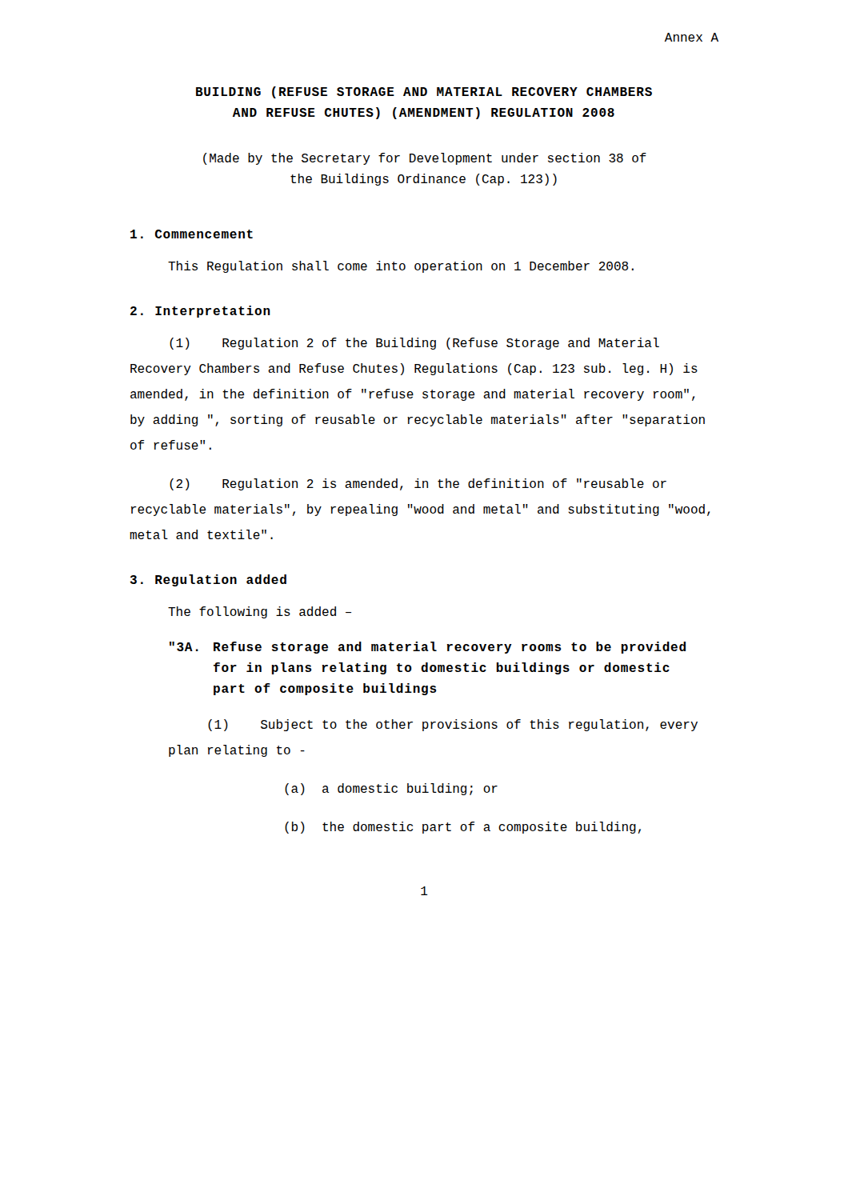Annex A
BUILDING (REFUSE STORAGE AND MATERIAL RECOVERY CHAMBERS
AND REFUSE CHUTES) (AMENDMENT) REGULATION 2008
(Made by the Secretary for Development under section 38 of
the Buildings Ordinance (Cap. 123))
1. Commencement
This Regulation shall come into operation on 1 December 2008.
2. Interpretation
(1) Regulation 2 of the Building (Refuse Storage and Material Recovery Chambers and Refuse Chutes) Regulations (Cap. 123 sub. leg. H) is amended, in the definition of "refuse storage and material recovery room", by adding ", sorting of reusable or recyclable materials" after "separation of refuse".
(2) Regulation 2 is amended, in the definition of "reusable or recyclable materials", by repealing "wood and metal" and substituting "wood, metal and textile".
3. Regulation added
The following is added –
"3A. Refuse storage and material recovery rooms to be provided for in plans relating to domestic buildings or domestic part of composite buildings
(1) Subject to the other provisions of this regulation, every plan relating to -
(a) a domestic building; or
(b) the domestic part of a composite building,
1